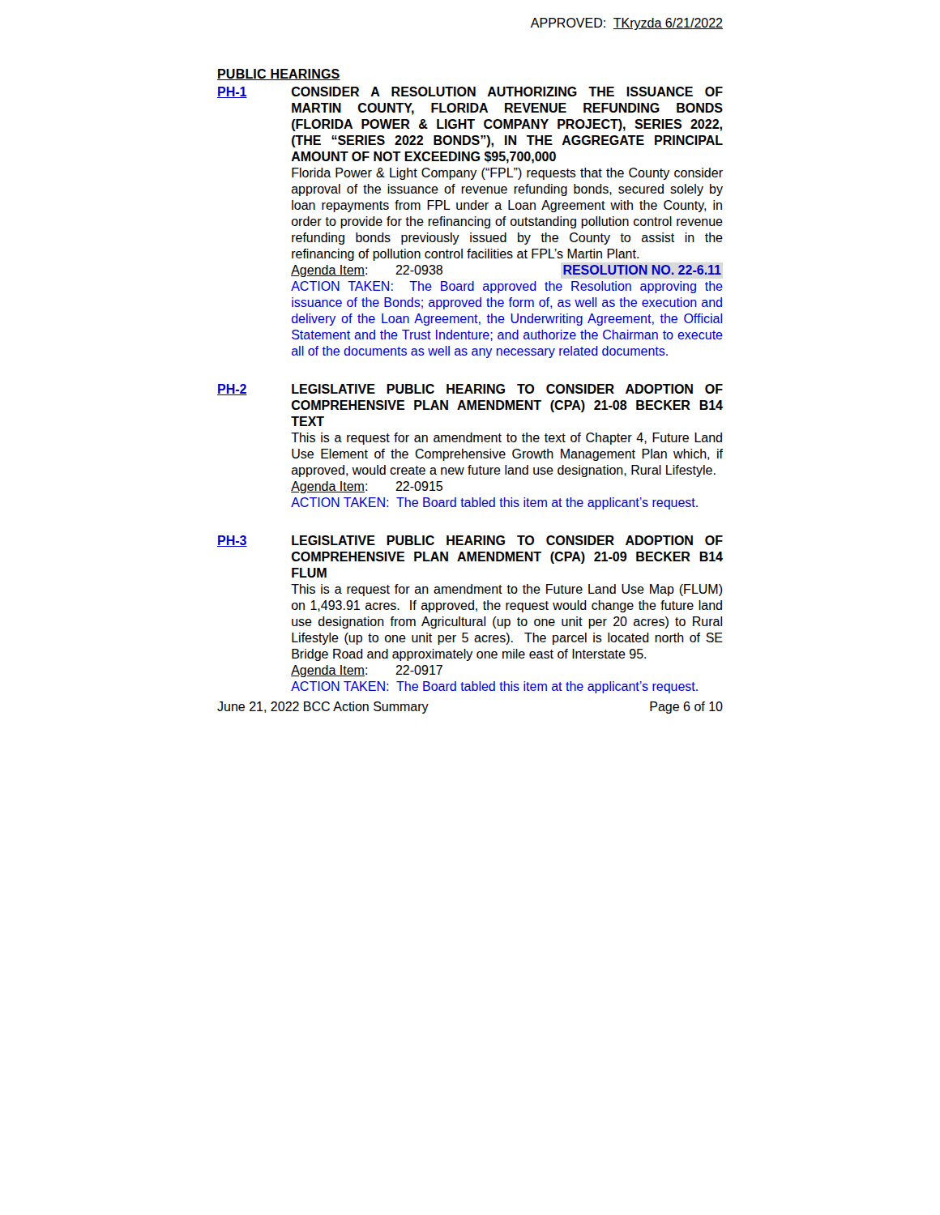APPROVED: TKryzda 6/21/2022
PUBLIC HEARINGS
PH-1
CONSIDER A RESOLUTION AUTHORIZING THE ISSUANCE OF MARTIN COUNTY, FLORIDA REVENUE REFUNDING BONDS (FLORIDA POWER & LIGHT COMPANY PROJECT), SERIES 2022, (THE “SERIES 2022 BONDS”), IN THE AGGREGATE PRINCIPAL AMOUNT OF NOT EXCEEDING $95,700,000
Florida Power & Light Company (“FPL”) requests that the County consider approval of the issuance of revenue refunding bonds, secured solely by loan repayments from FPL under a Loan Agreement with the County, in order to provide for the refinancing of outstanding pollution control revenue refunding bonds previously issued by the County to assist in the refinancing of pollution control facilities at FPL’s Martin Plant.
Agenda Item:22-0938 RESOLUTION NO. 22-6.11
ACTION TAKEN: The Board approved the Resolution approving the issuance of the Bonds; approved the form of, as well as the execution and delivery of the Loan Agreement, the Underwriting Agreement, the Official Statement and the Trust Indenture; and authorize the Chairman to execute all of the documents as well as any necessary related documents.
PH-2
LEGISLATIVE PUBLIC HEARING TO CONSIDER ADOPTION OF COMPREHENSIVE PLAN AMENDMENT (CPA) 21-08 BECKER B14 TEXT
This is a request for an amendment to the text of Chapter 4, Future Land Use Element of the Comprehensive Growth Management Plan which, if approved, would create a new future land use designation, Rural Lifestyle.
Agenda Item:22-0915
ACTION TAKEN: The Board tabled this item at the applicant’s request.
PH-3
LEGISLATIVE PUBLIC HEARING TO CONSIDER ADOPTION OF COMPREHENSIVE PLAN AMENDMENT (CPA) 21-09 BECKER B14 FLUM
This is a request for an amendment to the Future Land Use Map (FLUM) on 1,493.91 acres. If approved, the request would change the future land use designation from Agricultural (up to one unit per 20 acres) to Rural Lifestyle (up to one unit per 5 acres). The parcel is located north of SE Bridge Road and approximately one mile east of Interstate 95.
Agenda Item:22-0917
ACTION TAKEN: The Board tabled this item at the applicant’s request.
June 21, 2022 BCC Action Summary Page 6 of 10